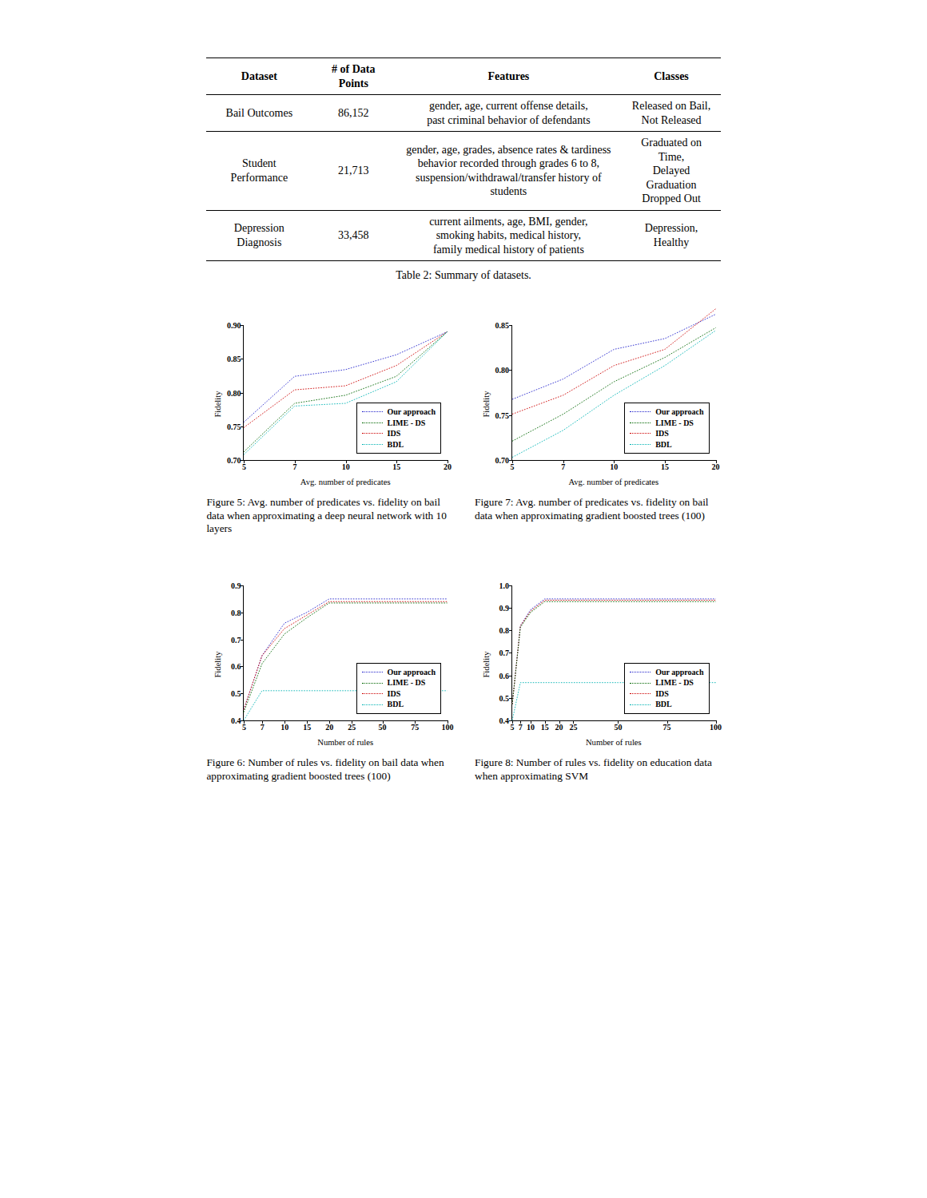| Dataset | # of Data Points | Features | Classes |
| --- | --- | --- | --- |
| Bail Outcomes | 86,152 | gender, age, current offense details, past criminal behavior of defendants | Released on Bail, Not Released |
| Student Performance | 21,713 | gender, age, grades, absence rates & tardiness behavior recorded through grades 6 to 8, suspension/withdrawal/transfer history of students | Graduated on Time, Delayed Graduation Dropped Out |
| Depression Diagnosis | 33,458 | current ailments, age, BMI, gender, smoking habits, medical history, family medical history of patients | Depression, Healthy |
Table 2: Summary of datasets.
Fidelity
0.90
0.85
0.80
0.75
0.70
5
7
10
15
20
Our approach
LIME - DS
IDS
BDL
Avg. number of predicates
Figure 5: Avg. number of predicates vs. fidelity on bail data when approximating a deep neural network with 10 layers
Fidelity
0.85
0.80
0.75
0.70
5
7
10
15
20
Our approach
LIME - DS
IDS
BDL
Avg. number of predicates
Figure 7: Avg. number of predicates vs. fidelity on bail data when approximating gradient boosted trees (100)
Fidelity
0.9
0.8
0.7
0.6
0.5
0.4
5
7
10
15
20
25
50
75
100
Our approach
LIME - DS
IDS
BDL
Number of rules
Figure 6: Number of rules vs. fidelity on bail data when approximating gradient boosted trees (100)
Fidelity
1.0
0.9
0.8
0.7
0.6
0.5
0.4
5
7
10
15
20
25
50
75
100
Our approach
LIME - DS
IDS
BDL
Number of rules
Figure 8: Number of rules vs. fidelity on education data when approximating SVM